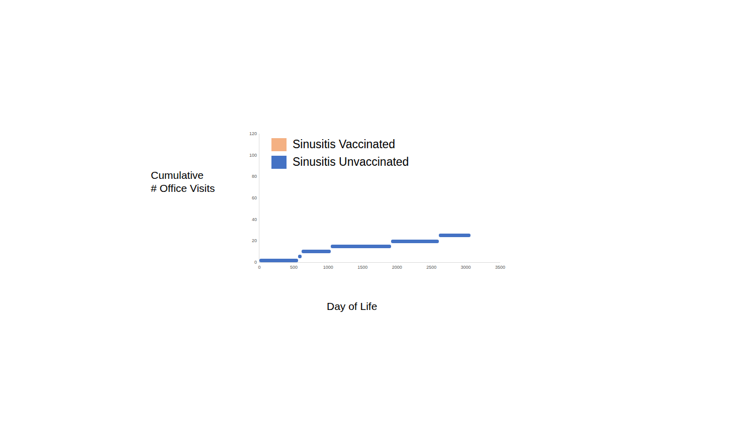Cumulative
# Office Visits
Day of Life
Sinusitis Vaccinated
Sinusitis Unvaccinated
120
100
80
60
40
20
0
0
500
1000
1500
2000
2500
3000
3500